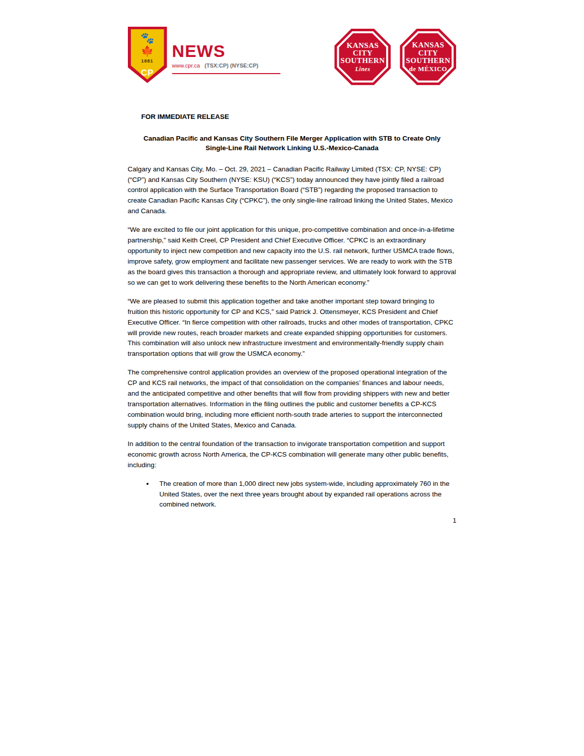🐾
🍁
1881
CP
NEWS
www.cpr.ca (TSX:CP) (NYSE:CP)
KANSAS CITY SOUTHERN Lines
KANSAS CITY SOUTHERN de MÉXICO
FOR IMMEDIATE RELEASE
Canadian Pacific and Kansas City Southern File Merger Application with STB to Create Only Single-Line Rail Network Linking U.S.-Mexico-Canada
Calgary and Kansas City, Mo. – Oct. 29, 2021 – Canadian Pacific Railway Limited (TSX: CP, NYSE: CP) (“CP”) and Kansas City Southern (NYSE: KSU) (“KCS”) today announced they have jointly filed a railroad control application with the Surface Transportation Board (“STB”) regarding the proposed transaction to create Canadian Pacific Kansas City (“CPKC”), the only single-line railroad linking the United States, Mexico and Canada.
“We are excited to file our joint application for this unique, pro-competitive combination and once-in-a-lifetime partnership,” said Keith Creel, CP President and Chief Executive Officer. “CPKC is an extraordinary opportunity to inject new competition and new capacity into the U.S. rail network, further USMCA trade flows, improve safety, grow employment and facilitate new passenger services. We are ready to work with the STB as the board gives this transaction a thorough and appropriate review, and ultimately look forward to approval so we can get to work delivering these benefits to the North American economy.”
“We are pleased to submit this application together and take another important step toward bringing to fruition this historic opportunity for CP and KCS,” said Patrick J. Ottensmeyer, KCS President and Chief Executive Officer. “In fierce competition with other railroads, trucks and other modes of transportation, CPKC will provide new routes, reach broader markets and create expanded shipping opportunities for customers. This combination will also unlock new infrastructure investment and environmentally-friendly supply chain transportation options that will grow the USMCA economy.”
The comprehensive control application provides an overview of the proposed operational integration of the CP and KCS rail networks, the impact of that consolidation on the companies’ finances and labour needs, and the anticipated competitive and other benefits that will flow from providing shippers with new and better transportation alternatives. Information in the filing outlines the public and customer benefits a CP-KCS combination would bring, including more efficient north-south trade arteries to support the interconnected supply chains of the United States, Mexico and Canada.
In addition to the central foundation of the transaction to invigorate transportation competition and support economic growth across North America, the CP-KCS combination will generate many other public benefits, including:
The creation of more than 1,000 direct new jobs system-wide, including approximately 760 in the United States, over the next three years brought about by expanded rail operations across the combined network.
1